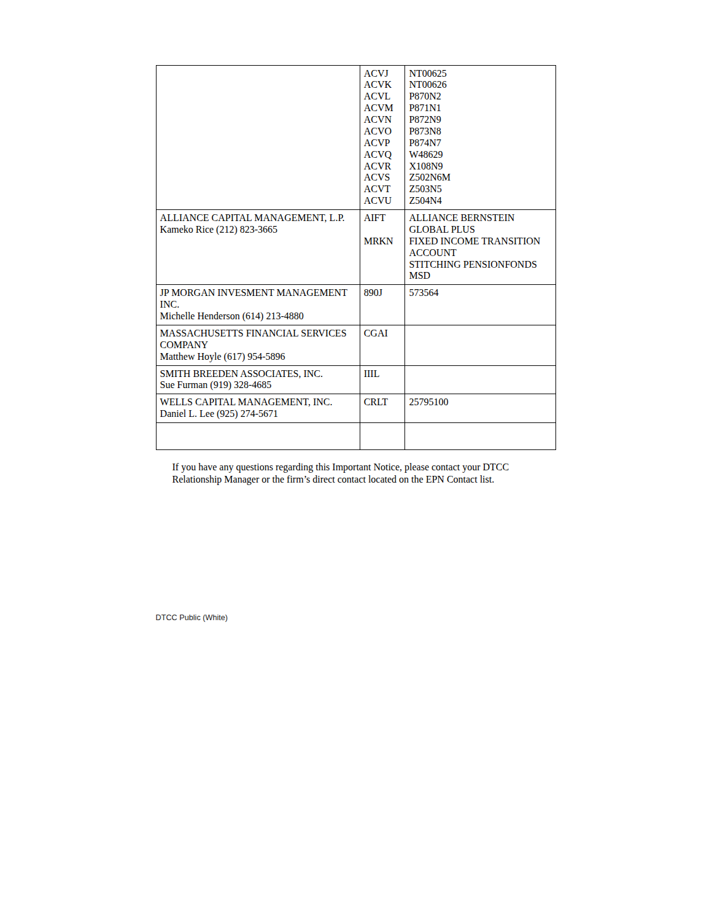| | ACVJ ACVK ACVL ACVM ACVN ACVO ACVP ACVQ ACVR ACVS ACVT ACVU | NT00625 NT00626 P870N2 P871N1 P872N9 P873N8 P874N7 W48629 X108N9 Z502N6M Z503N5 Z504N4 |
| ALLIANCE CAPITAL MANAGEMENT, L.P. Kameko Rice (212) 823-3665 | AIFT MRKN | ALLIANCE BERNSTEIN GLOBAL PLUS FIXED INCOME TRANSITION ACCOUNT STITCHING PENSIONFONDS MSD |
| JP MORGAN INVESMENT MANAGEMENT INC. Michelle Henderson (614) 213-4880 | 890J | 573564 |
| MASSACHUSETTS FINANCIAL SERVICES COMPANY Matthew Hoyle (617) 954-5896 | CGAI | |
| SMITH BREEDEN ASSOCIATES, INC. Sue Furman (919) 328-4685 | IIIL | |
| WELLS CAPITAL MANAGEMENT, INC. Daniel L. Lee (925) 274-5671 | CRLT | 25795100 |
If you have any questions regarding this Important Notice, please contact your DTCC Relationship Manager or the firm’s direct contact located on the EPN Contact list.
DTCC Public (White)